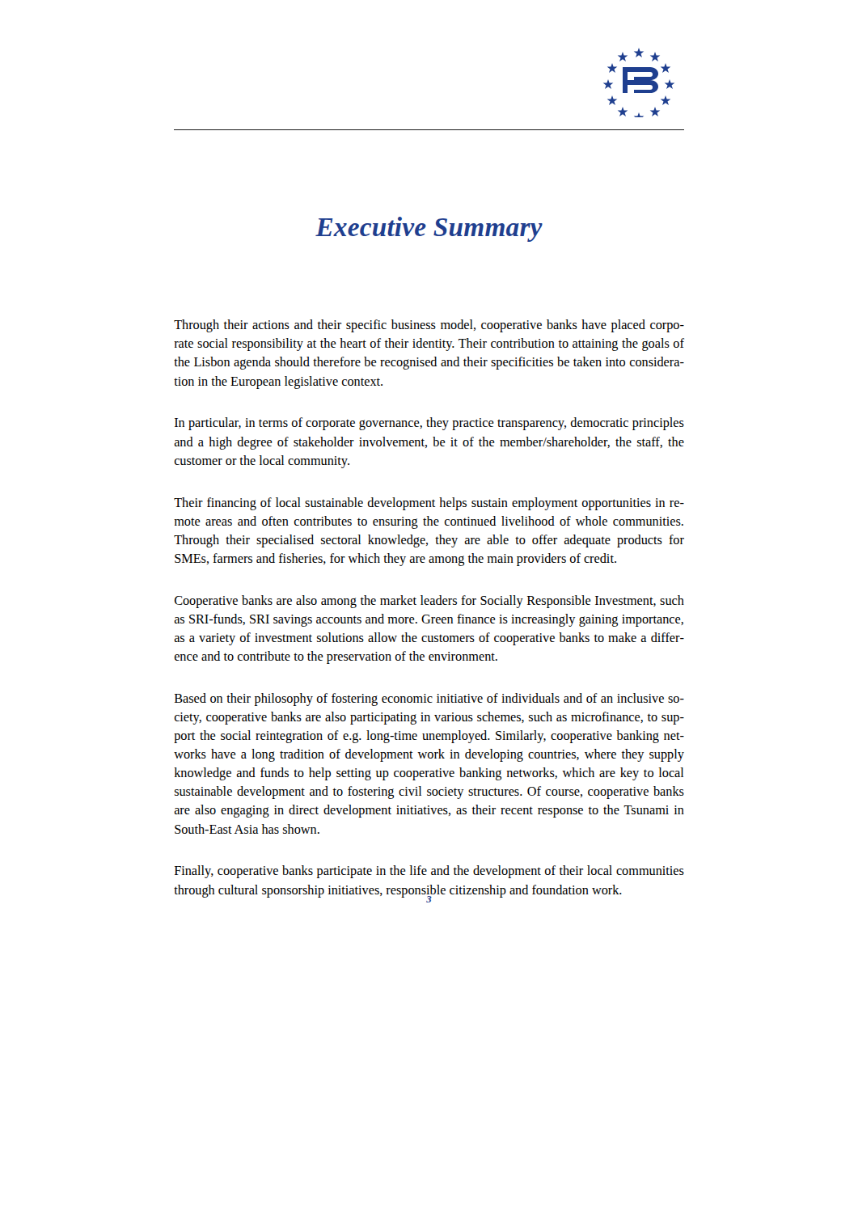Executive Summary
Through their actions and their specific business model, cooperative banks have placed corporate social responsibility at the heart of their identity. Their contribution to attaining the goals of the Lisbon agenda should therefore be recognised and their specificities be taken into consideration in the European legislative context.
In particular, in terms of corporate governance, they practice transparency, democratic principles and a high degree of stakeholder involvement, be it of the member/shareholder, the staff, the customer or the local community.
Their financing of local sustainable development helps sustain employment opportunities in remote areas and often contributes to ensuring the continued livelihood of whole communities. Through their specialised sectoral knowledge, they are able to offer adequate products for SMEs, farmers and fisheries, for which they are among the main providers of credit.
Cooperative banks are also among the market leaders for Socially Responsible Investment, such as SRI-funds, SRI savings accounts and more. Green finance is increasingly gaining importance, as a variety of investment solutions allow the customers of cooperative banks to make a difference and to contribute to the preservation of the environment.
Based on their philosophy of fostering economic initiative of individuals and of an inclusive society, cooperative banks are also participating in various schemes, such as microfinance, to support the social reintegration of e.g. long-time unemployed. Similarly, cooperative banking networks have a long tradition of development work in developing countries, where they supply knowledge and funds to help setting up cooperative banking networks, which are key to local sustainable development and to fostering civil society structures. Of course, cooperative banks are also engaging in direct development initiatives, as their recent response to the Tsunami in South-East Asia has shown.
Finally, cooperative banks participate in the life and the development of their local communities through cultural sponsorship initiatives, responsible citizenship and foundation work.
3